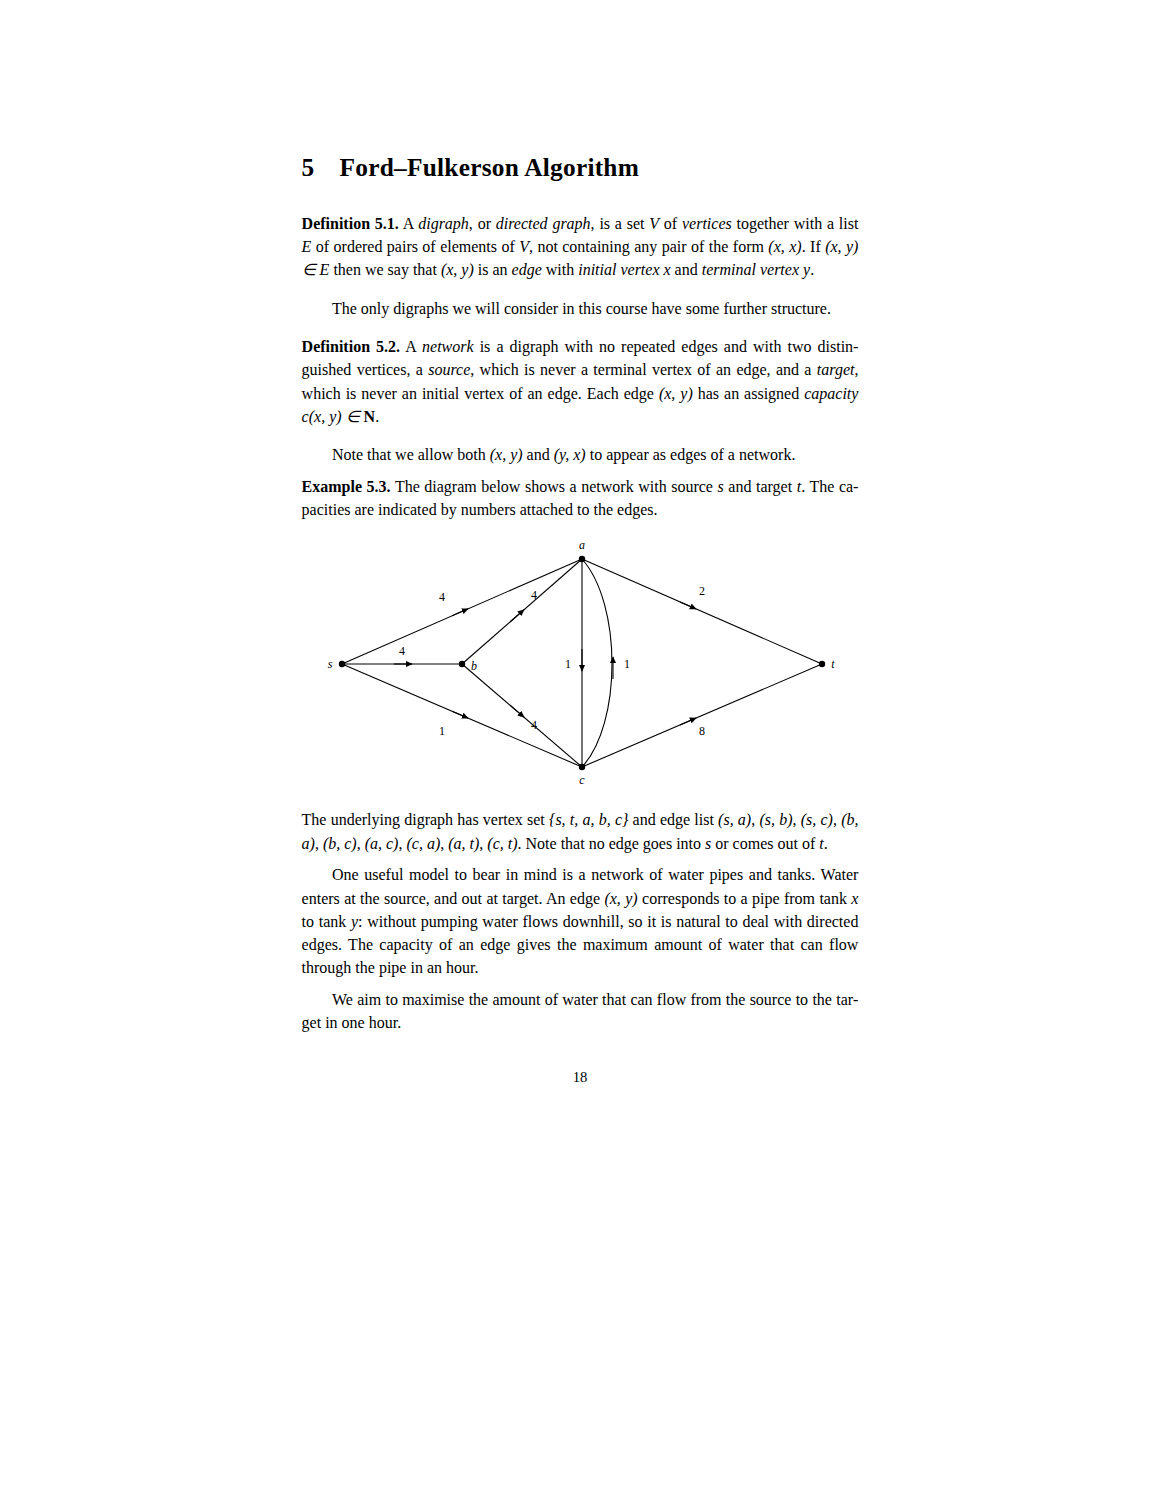5 Ford–Fulkerson Algorithm
Definition 5.1. A digraph, or directed graph, is a set V of vertices together with a list E of ordered pairs of elements of V, not containing any pair of the form (x, x). If (x, y) ∈ E then we say that (x, y) is an edge with initial vertex x and terminal vertex y.
The only digraphs we will consider in this course have some further structure.
Definition 5.2. A network is a digraph with no repeated edges and with two distinguished vertices, a source, which is never a terminal vertex of an edge, and a target, which is never an initial vertex of an edge. Each edge (x, y) has an assigned capacity c(x, y) ∈ N.
Note that we allow both (x, y) and (y, x) to appear as edges of a network.
Example 5.3. The diagram below shows a network with source s and target t. The capacities are indicated by numbers attached to the edges.
vertices coordinates: a (280, 20), t (520, 125), c (280, 228), s (40, 125), b (160, 125) a t c s b 4 4 1 4 4 1 1 2 8
The underlying digraph has vertex set {s, t, a, b, c} and edge list (s, a), (s, b), (s, c), (b, a), (b, c), (a, c), (c, a), (a, t), (c, t). Note that no edge goes into s or comes out of t.
One useful model to bear in mind is a network of water pipes and tanks. Water enters at the source, and out at target. An edge (x, y) corresponds to a pipe from tank x to tank y: without pumping water flows downhill, so it is natural to deal with directed edges. The capacity of an edge gives the maximum amount of water that can flow through the pipe in an hour.
We aim to maximise the amount of water that can flow from the source to the target in one hour.
18